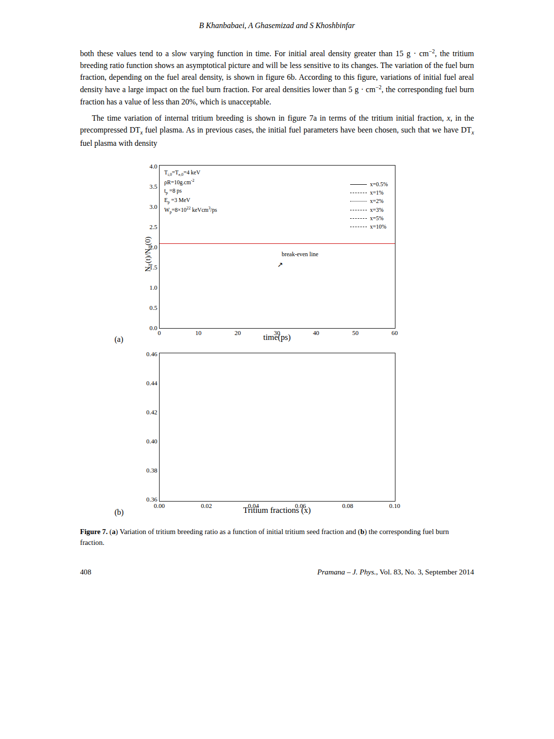B Khanbabaei, A Ghasemizad and S Khoshbinfar
both these values tend to a slow varying function in time. For initial areal density greater than 15 g · cm−2, the tritium breeding ratio function shows an asymptotical picture and will be less sensitive to its changes. The variation of the fuel burn fraction, depending on the fuel areal density, is shown in figure 6b. According to this figure, variations of initial fuel areal density have a large impact on the fuel burn fraction. For areal densities lower than 5 g · cm−2, the corresponding fuel burn fraction has a value of less than 20%, which is unacceptable.
The time variation of internal tritium breeding is shown in figure 7a in terms of the tritium initial fraction, x, in the precompressed DTx fuel plasma. As in previous cases, the initial fuel parameters have been chosen, such that we have DTx fuel plasma with density
NT(t)/NT(0)
Ti,0=Te,0=4 keV
ρR=10g.cm-2
tp =8 ps
Ep =3 MeV
Wp=8×1022 keVcm3/ps
x=0.5%
x=1%
x=2%
x=3%
x=5%
x=10%
break-even line
↗
4.0
3.5
3.0
2.5
2.0
1.5
1.0
0.5
0.0
0
10
20
30
40
50
60
time(ps)
(a)
Deuterium burn fraction(%)
0.46
0.44
0.42
0.40
0.38
0.36
0.00
0.02
0.04
0.06
0.08
0.10
Tritium fractions (x)
(b)
Figure 7. (a) Variation of tritium breeding ratio as a function of initial tritium seed fraction and (b) the corresponding fuel burn fraction.
408 Pramana – J. Phys., Vol. 83, No. 3, September 2014